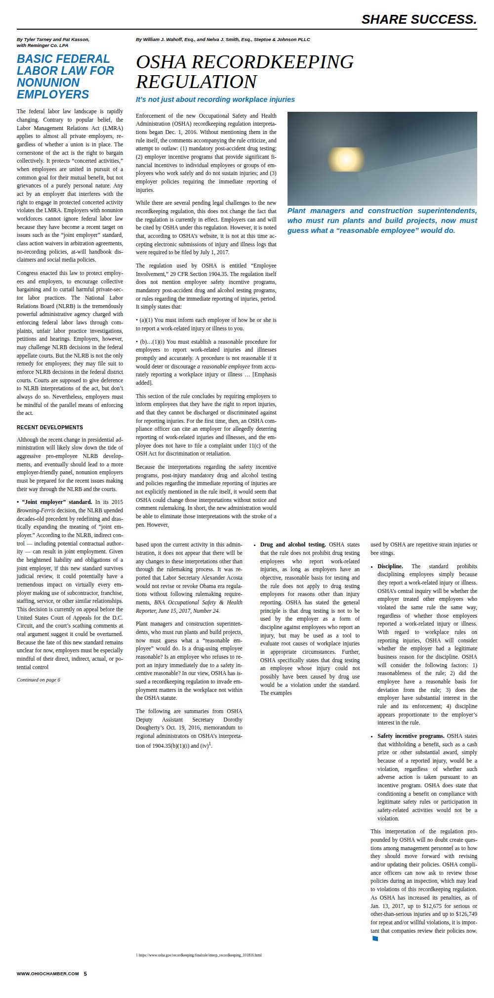SHARE SUCCESS.
By Tyler Tarney and Pat Kasson,
with Reminger Co. LPA
By William J. Wahoff, Esq., and Nelva J. Smith, Esq., Steptoe & Johnson PLLC
BASIC FEDERAL LABOR LAW FOR NONUNION EMPLOYERS
The federal labor law landscape is rapidly changing. Contrary to popular belief, the Labor Management Relations Act (LMRA) applies to almost all private employers, regardless of whether a union is in place. The cornerstone of the act is the right to bargain collectively. It protects “concerted activities,” when employees are united in pursuit of a common goal for their mutual benefit, but not grievances of a purely personal nature. Any act by an employer that interferes with the right to engage in protected concerted activity violates the LMRA. Employers with nonunion workforces cannot ignore federal labor law because they have become a recent target on issues such as the “joint employer” standard, class action waivers in arbitration agreements, no-recording policies, at-will handbook disclaimers and social media policies.
Congress enacted this law to protect employees and employers, to encourage collective bargaining and to curtail harmful private-sector labor practices. The National Labor Relations Board (NLRB) is the tremendously powerful administrative agency charged with enforcing federal labor laws through complaints, unfair labor practice investigations, petitions and hearings. Employers, however, may challenge NLRB decisions in the federal appellate courts. But the NLRB is not the only remedy for employees; they may file suit to enforce NLRB decisions in the federal district courts. Courts are supposed to give deference to NLRB interpretations of the act, but don’t always do so. Nevertheless, employers must be mindful of the parallel means of enforcing the act.
RECENT DEVELOPMENTS
Although the recent change in presidential administration will likely slow down the tide of aggressive pro-employee NLRB developments, and eventually should lead to a more employer-friendly panel, nonunion employers must be prepared for the recent issues making their way through the NLRB and the courts.
• “Joint employer” standard. In its 2015 Browning-Ferris decision, the NLRB upended decades-old precedent by redefining and drastically expanding the meaning of “joint employer.” According to the NLRB, indirect control — including potential contractual authority — can result in joint employment. Given the heightened liability and obligations of a joint employer, if this new standard survives judicial review, it could potentially have a tremendous impact on virtually every employer making use of subcontractor, franchise, staffing, service, or other similar relationships. This decision is currently on appeal before the United States Court of Appeals for the D.C. Circuit, and the court’s scathing comments at oral argument suggest it could be overturned. Because the fate of this new standard remains unclear for now, employers must be especially mindful of their direct, indirect, actual, or potential control
Continued on page 6
OSHA RECORDKEEPING REGULATION
It’s not just about recording workplace injuries
Enforcement of the new Occupational Safety and Health Administration (OSHA) recordkeeping regulation interpretations began Dec. 1, 2016. Without mentioning them in the rule itself, the comments accompanying the rule criticize, and attempt to outlaw: (1) mandatory post-accident drug testing; (2) employer incentive programs that provide significant financial incentives to individual employees or groups of employees who work safely and do not sustain injuries; and (3) employer policies requiring the immediate reporting of injuries.
While there are several pending legal challenges to the new recordkeeping regulation, this does not change the fact that the regulation is currently in effect. Employers can and will be cited by OSHA under this regulation. However, it is noted that, according to OSHA’s website, it is not at this time accepting electronic submissions of injury and illness logs that were required to be filed by July 1, 2017.
The regulation used by OSHA is entitled “Employee Involvement,” 29 CFR Section 1904.35. The regulation itself does not mention employee safety incentive programs, mandatory post-accident drug and alcohol testing programs, or rules regarding the immediate reporting of injuries, period. It simply states that:
• (a)(1) You must inform each employee of how he or she is to report a work-related injury or illness to you.
• (b)…(1)(i) You must establish a reasonable procedure for employees to report work-related injuries and illnesses promptly and accurately. A procedure is not reasonable if it would deter or discourage a reasonable employee from accurately reporting a workplace injury or illness … [Emphasis added].
This section of the rule concludes by requiring employers to inform employees that they have the right to report injuries, and that they cannot be discharged or discriminated against for reporting injuries. For the first time, then, an OSHA compliance officer can cite an employer for allegedly deterring reporting of work-related injuries and illnesses, and the employee does not have to file a complaint under 11(c) of the OSH Act for discrimination or retaliation.
Because the interpretations regarding the safety incentive programs, post-injury mandatory drug and alcohol testing and policies regarding the immediate reporting of injuries are not explicitly mentioned in the rule itself, it would seem that OSHA could change those interpretations without notice and comment rulemaking. In short, the new administration would be able to eliminate those interpretations with the stroke of a pen. However,
Plant managers and construction superintendents, who must run plants and build projects, now must guess what a “reasonable employee” would do.
based upon the current activity in this administration, it does not appear that there will be any changes to these interpretations other than through the rulemaking process. It was reported that Labor Secretary Alexander Acosta would not revise or revoke Obama era regulations without following rulemaking requirements, BNA Occupational Safety & Health Reporter, June 15, 2017, Number 24.
Plant managers and construction superintendents, who must run plants and build projects, now must guess what a “reasonable employee” would do. Is a drug-using employee reasonable? Is an employee who refuses to report an injury immediately due to a safety incentive reasonable? In our view, OSHA has issued a recordkeeping regulation to invade employment matters in the workplace not within the OSHA statute.
The following are summaries from OSHA Deputy Assistant Secretary Dorothy Dougherty’s Oct. 19, 2016, memorandum to regional administrators on OSHA’s interpretation of 1904.35(b)(1)(i) and (iv)1.
Drug and alcohol testing. OSHA states that the rule does not prohibit drug testing employees who report work-related injuries, as long as employers have an objective, reasonable basis for testing and the rule does not apply to drug testing employees for reasons other than injury reporting. OSHA has stated the general principle is that drug testing is not to be used by the employer as a form of discipline against employees who report an injury, but may be used as a tool to evaluate root causes of workplace injuries in appropriate circumstances. Further, OSHA specifically states that drug testing an employee whose injury could not possibly have been caused by drug use would be a violation under the standard. The examples
used by OSHA are repetitive strain injuries or bee stings.
Discipline. The standard prohibits disciplining employees simply because they report a work-related injury or illness. OSHA’s central inquiry will be whether the employer treated other employees who violated the same rule the same way, regardless of whether those employees reported a work-related injury or illness. With regard to workplace rules on reporting injuries, OSHA will consider whether the employer had a legitimate business reason for the discipline. OSHA will consider the following factors: 1) reasonableness of the rule; 2) did the employee have a reasonable basis for deviation from the rule; 3) does the employer have substantial interest in the rule and its enforcement; 4) discipline appears proportionate to the employer’s interest in the rule.
Safety incentive programs. OSHA states that withholding a benefit, such as a cash prize or other substantial award, simply because of a reported injury, would be a violation, regardless of whether such adverse action is taken pursuant to an incentive program. OSHA does state that conditioning a benefit on compliance with legitimate safety rules or participation in safety-related activities would not be a violation.
This interpretation of the regulation propounded by OSHA will no doubt create questions among management personnel as to how they should move forward with revising and/or updating their policies. OSHA compliance officers can now ask to review those policies during an inspection, which may lead to violations of this recordkeeping regulation. As OSHA has increased its penalties, as of Jan. 13, 2017, up to $12,675 for serious or other-than-serious injuries and up to $126,749 for repeat and/or willful violations, it is important that companies review their policies now.
1 https://www.osha.gov/recordkeeping/finalrule/interp_recordkeeping_101816.html
WWW.OHIOCHAMBER.COM 5